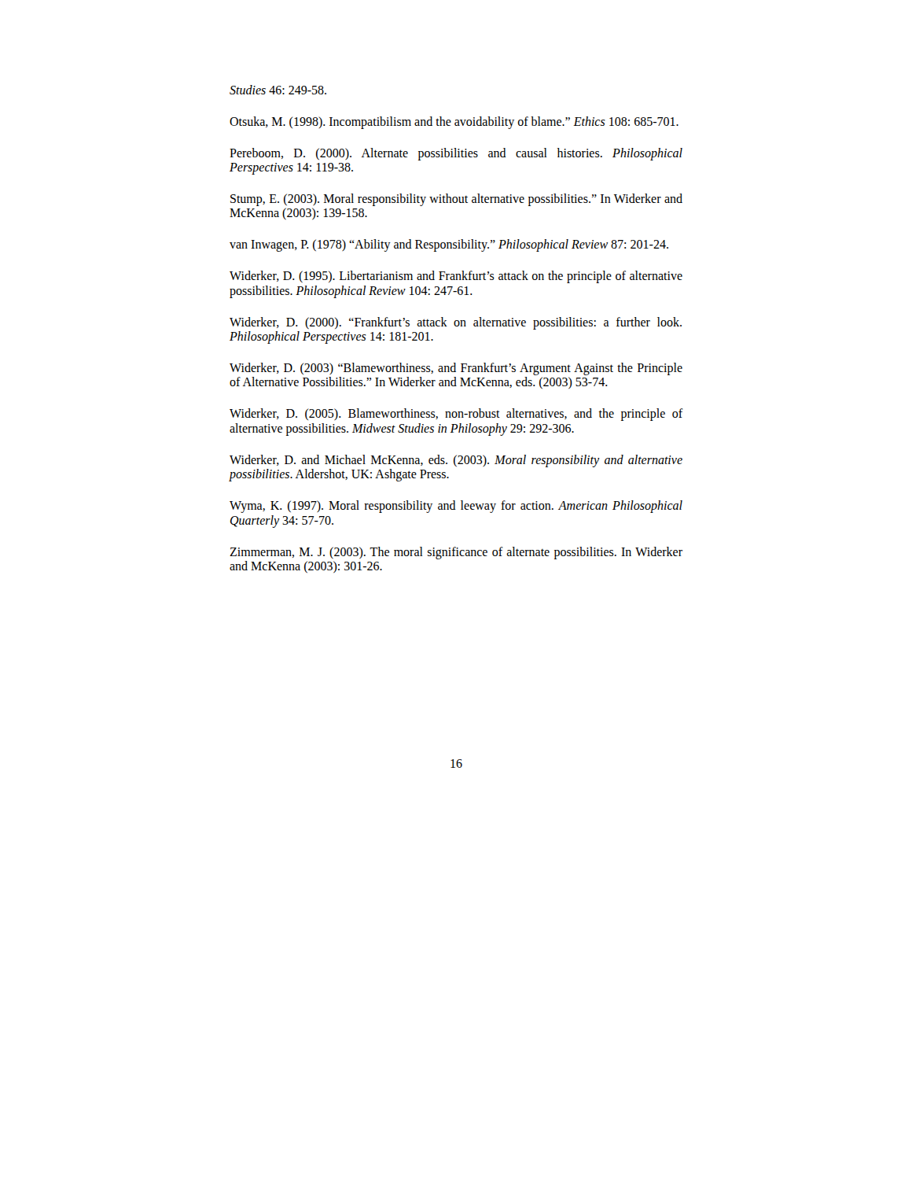Studies 46: 249-58.
Otsuka, M. (1998). Incompatibilism and the avoidability of blame.” Ethics 108: 685-701.
Pereboom, D. (2000). Alternate possibilities and causal histories. Philosophical Perspectives 14: 119-38.
Stump, E. (2003). Moral responsibility without alternative possibilities.” In Widerker and McKenna (2003): 139-158.
van Inwagen, P. (1978) “Ability and Responsibility.” Philosophical Review 87: 201-24.
Widerker, D. (1995). Libertarianism and Frankfurt’s attack on the principle of alternative possibilities. Philosophical Review 104: 247-61.
Widerker, D. (2000). “Frankfurt’s attack on alternative possibilities: a further look. Philosophical Perspectives 14: 181-201.
Widerker, D. (2003) “Blameworthiness, and Frankfurt’s Argument Against the Principle of Alternative Possibilities.” In Widerker and McKenna, eds. (2003) 53-74.
Widerker, D. (2005). Blameworthiness, non-robust alternatives, and the principle of alternative possibilities. Midwest Studies in Philosophy 29: 292-306.
Widerker, D. and Michael McKenna, eds. (2003). Moral responsibility and alternative possibilities. Aldershot, UK: Ashgate Press.
Wyma, K. (1997). Moral responsibility and leeway for action. American Philosophical Quarterly 34: 57-70.
Zimmerman, M. J. (2003). The moral significance of alternate possibilities. In Widerker and McKenna (2003): 301-26.
16